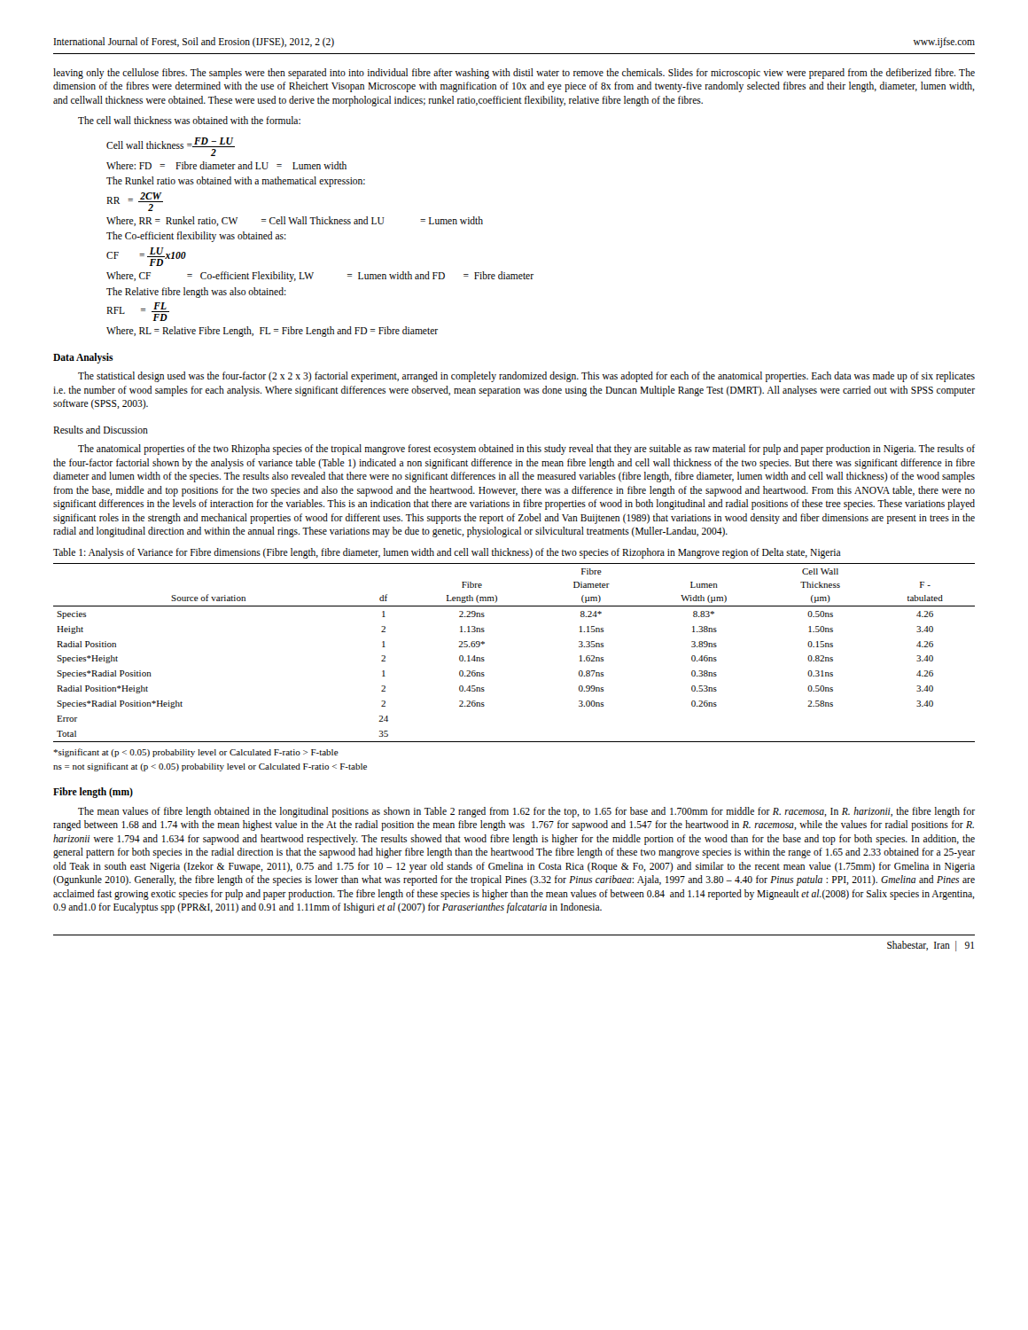International Journal of Forest, Soil and Erosion (IJFSE), 2012, 2 (2)
www.ijfse.com
leaving only the cellulose fibres. The samples were then separated into into individual fibre after washing with distil water to remove the chemicals. Slides for microscopic view were prepared from the defiberized fibre. The dimension of the fibres were determined with the use of Rheichert Visopan Microscope with magnification of 10x and eye piece of 8x from and twenty-five randomly selected fibres and their length, diameter, lumen width, and cellwall thickness were obtained. These were used to derive the morphological indices; runkel ratio,coefficient flexibility, relative fibre length of the fibres.
The cell wall thickness was obtained with the formula:
Cell wall thickness =FD − LU 2
Where: FD = Fibre diameter and LU = Lumen width
The Runkel ratio was obtained with a mathematical expression:
RR = 2CW 2
Where, RR = Runkel ratio, CW = Cell Wall Thickness and LU = Lumen width
The Co-efficient flexibility was obtained as:
CF = LU FD x100
Where, CF = Co-efficient Flexibility, LW = Lumen width and FD = Fibre diameter
The Relative fibre length was also obtained:
RFL = FL FD
Where, RL = Relative Fibre Length, FL = Fibre Length and FD = Fibre diameter
Data Analysis
The statistical design used was the four-factor (2 x 2 x 3) factorial experiment, arranged in completely randomized design. This was adopted for each of the anatomical properties. Each data was made up of six replicates i.e. the number of wood samples for each analysis. Where significant differences were observed, mean separation was done using the Duncan Multiple Range Test (DMRT). All analyses were carried out with SPSS computer software (SPSS, 2003).
Results and Discussion
The anatomical properties of the two Rhizopha species of the tropical mangrove forest ecosystem obtained in this study reveal that they are suitable as raw material for pulp and paper production in Nigeria. The results of the four-factor factorial shown by the analysis of variance table (Table 1) indicated a non significant difference in the mean fibre length and cell wall thickness of the two species. But there was significant difference in fibre diameter and lumen width of the species. The results also revealed that there were no significant differences in all the measured variables (fibre length, fibre diameter, lumen width and cell wall thickness) of the wood samples from the base, middle and top positions for the two species and also the sapwood and the heartwood. However, there was a difference in fibre length of the sapwood and heartwood. From this ANOVA table, there were no significant differences in the levels of interaction for the variables. This is an indication that there are variations in fibre properties of wood in both longitudinal and radial positions of these tree species. These variations played significant roles in the strength and mechanical properties of wood for different uses. This supports the report of Zobel and Van Buijtenen (1989) that variations in wood density and fiber dimensions are present in trees in the radial and longitudinal direction and within the annual rings. These variations may be due to genetic, physiological or silvicultural treatments (Muller-Landau, 2004).
Table 1: Analysis of Variance for Fibre dimensions (Fibre length, fibre diameter, lumen width and cell wall thickness) of the two species of Rizophora in Mangrove region of Delta state, Nigeria
| Source of variation | df | Fibre Length (mm) | Fibre Diameter (µm) | Lumen Width (µm) | Cell Wall Thickness (µm) | F - tabulated |
| --- | --- | --- | --- | --- | --- | --- |
| Species | 1 | 2.29ns | 8.24* | 8.83* | 0.50ns | 4.26 |
| Height | 2 | 1.13ns | 1.15ns | 1.38ns | 1.50ns | 3.40 |
| Radial Position | 1 | 25.69* | 3.35ns | 3.89ns | 0.15ns | 4.26 |
| Species*Height | 2 | 0.14ns | 1.62ns | 0.46ns | 0.82ns | 3.40 |
| Species*Radial Position | 1 | 0.26ns | 0.87ns | 0.38ns | 0.31ns | 4.26 |
| Radial Position*Height | 2 | 0.45ns | 0.99ns | 0.53ns | 0.50ns | 3.40 |
| Species*Radial Position*Height | 2 | 2.26ns | 3.00ns | 0.26ns | 2.58ns | 3.40 |
| Error | 24 | | | | | |
| Total | 35 | | | | | |
*significant at (p < 0.05) probability level or Calculated F-ratio > F-table
ns = not significant at (p < 0.05) probability level or Calculated F-ratio < F-table
Fibre length (mm)
The mean values of fibre length obtained in the longitudinal positions as shown in Table 2 ranged from 1.62 for the top, to 1.65 for base and 1.700mm for middle for R. racemosa, In R. harizonii, the fibre length for ranged between 1.68 and 1.74 with the mean highest value in the At the radial position the mean fibre length was 1.767 for sapwood and 1.547 for the heartwood in R. racemosa, while the values for radial positions for R. harizonii were 1.794 and 1.634 for sapwood and heartwood respectively. The results showed that wood fibre length is higher for the middle portion of the wood than for the base and top for both species. In addition, the general pattern for both species in the radial direction is that the sapwood had higher fibre length than the heartwood The fibre length of these two mangrove species is within the range of 1.65 and 2.33 obtained for a 25-year old Teak in south east Nigeria (Izekor & Fuwape, 2011), 0.75 and 1.75 for 10 – 12 year old stands of Gmelina in Costa Rica (Roque & Fo, 2007) and similar to the recent mean value (1.75mm) for Gmelina in Nigeria (Ogunkunle 2010). Generally, the fibre length of the species is lower than what was reported for the tropical Pines (3.32 for Pinus caribaea: Ajala, 1997 and 3.80 – 4.40 for Pinus patula : PPI, 2011). Gmelina and Pines are acclaimed fast growing exotic species for pulp and paper production. The fibre length of these species is higher than the mean values of between 0.84 and 1.14 reported by Migneault et al.(2008) for Salix species in Argentina, 0.9 and1.0 for Eucalyptus spp (PPR&I, 2011) and 0.91 and 1.11mm of Ishiguri et al (2007) for Paraserianthes falcataria in Indonesia.
Shabestar, Iran | 91